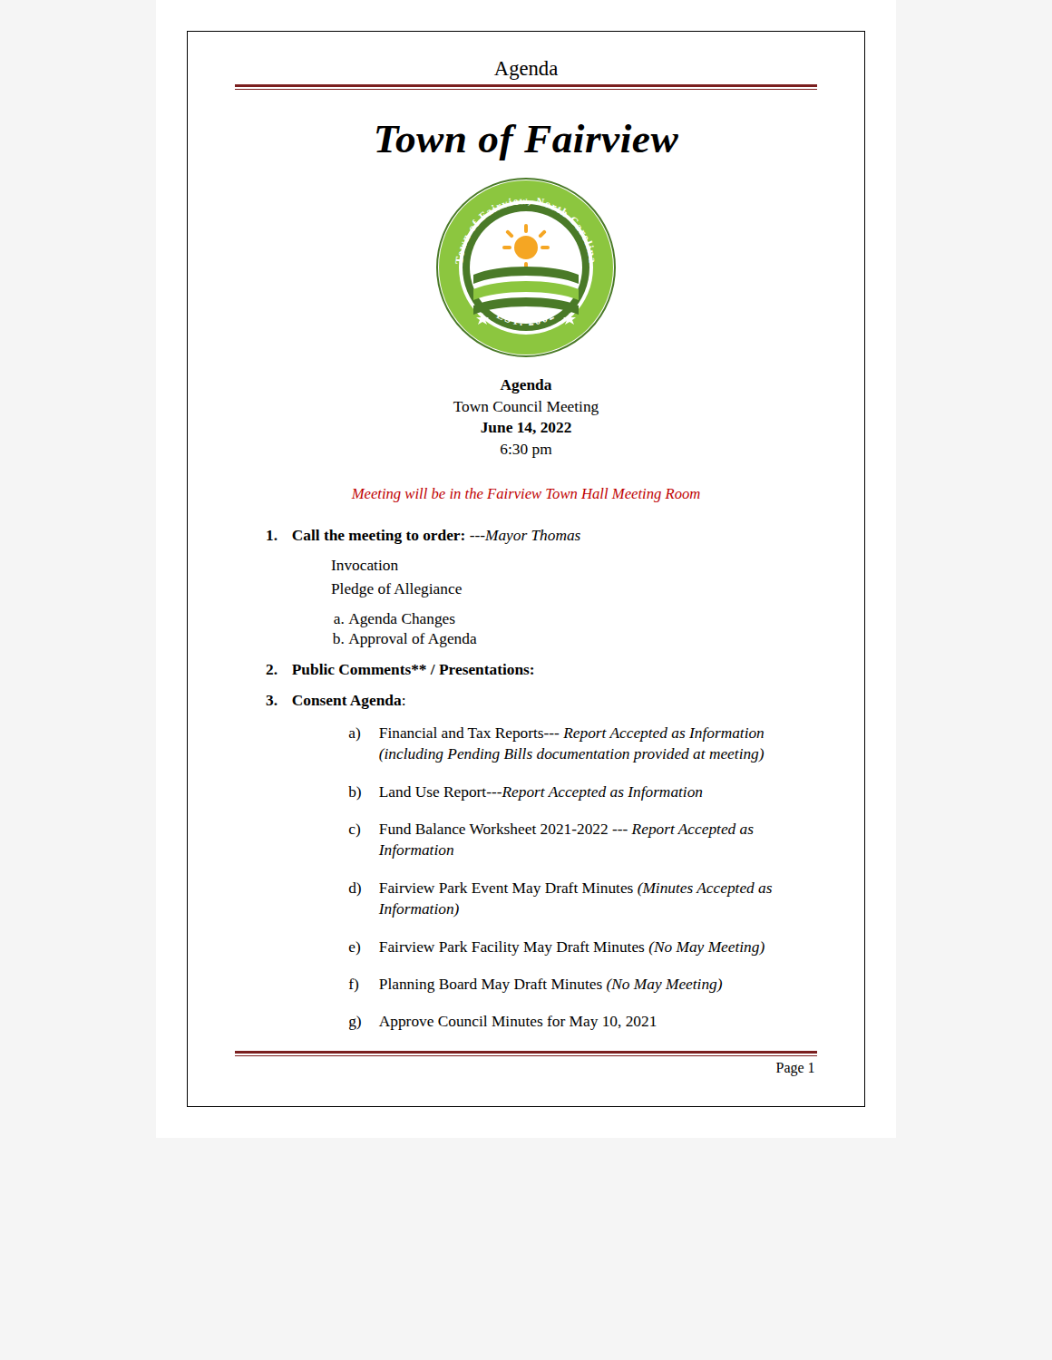Agenda
Town of Fairview
Town of Fairview, North Carolina EST. 2002
Agenda
Town Council Meeting
June 14, 2022
6:30 pm
Meeting will be in the Fairview Town Hall Meeting Room
Call the meeting to order: ---Mayor Thomas
Invocation
Pledge of Allegiance
Agenda Changes
Approval of Agenda
Public Comments** / Presentations:
Consent Agenda:
Financial and Tax Reports--- Report Accepted as Information (including Pending Bills documentation provided at meeting)
Land Use Report---Report Accepted as Information
Fund Balance Worksheet 2021-2022 --- Report Accepted as Information
Fairview Park Event May Draft Minutes (Minutes Accepted as Information)
Fairview Park Facility May Draft Minutes (No May Meeting)
Planning Board May Draft Minutes (No May Meeting)
Approve Council Minutes for May 10, 2021
Page 1